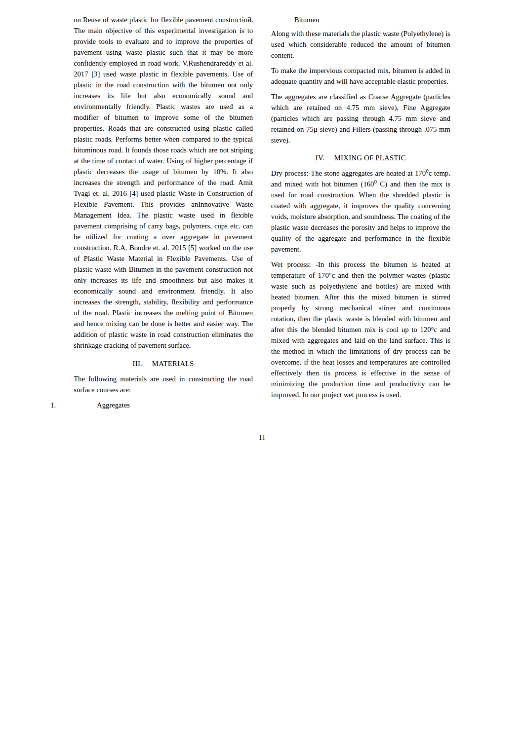on Reuse of waste plastic for flexible pavement construction. The main objective of this experimental investigation is to provide tools to evaluate and to improve the properties of pavement using waste plastic such that it may be more confidently employed in road work. V.Rushendrareddy et al. 2017 [3] used waste plastic in flexible pavements. Use of plastic in the road construction with the bitumen not only increases its life but also economically sound and environmentally friendly. Plastic wastes are used as a modifier of bitumen to improve some of the bitumen properties. Roads that are constructed using plastic called plastic roads. Performs better when compared to the typical bituminous road. It founds those roads which are not striping at the time of contact of water. Using of higher percentage if plastic decreases the usage of bitumen by 10%. It also increases the strength and performance of the road. Amit Tyagi et. al. 2016 [4] used plastic Waste in Construction of Flexible Pavement. This provides anInnovative Waste Management Idea. The plastic waste used in flexible pavement comprising of carry bags, polymers, cups etc. can be utilized for coating a over aggregate in pavement construction. R.A. Bondre et. al. 2015 [5] worked on the use of Plastic Waste Material in Flexible Pavements. Use of plastic waste with Bitumen in the pavement construction not only increases its life and smoothness but also makes it economically sound and environment friendly. It also increases the strength, stability, flexibility and performance of the road. Plastic increases the melting point of Bitumen and hence mixing can be done is better and easier way. The addition of plastic waste in road construction eliminates the shrinkage cracking of pavement surface.
III. Materials
The following materials are used in constructing the road surface courses are:
1. Aggregates
2. Bitumen
Along with these materials the plastic waste (Polyethylene) is used which considerable reduced the amount of bitumen content.
To make the impervious compacted mix, bitumen is added in adequate quantity and will have acceptable elastic properties.
The aggregates are classified as Coarse Aggregate (particles which are retained on 4.75 mm sieve), Fine Aggregate (particles which are passing through 4.75 mm sieve and retained on 75µ sieve) and Fillers (passing through .075 mm sieve).
IV. Mixing of Plastic
Dry process:-The stone aggregates are heated at 1700c temp. and mixed with hot bitumen (1600 C) and then the mix is used for road construction. When the shredded plastic is coated with aggregate, it improves the quality concerning voids, moisture absorption, and soundness. The coating of the plastic waste decreases the porosity and helps to improve the quality of the aggregate and performance in the flexible pavement.
Wet process: -In this process the bitumen is heated at temperature of 170°c and then the polymer wastes (plastic waste such as polyethylene and bottles) are mixed with heated bitumen. After this the mixed bitumen is stirred properly by strong mechanical stirrer and continuous rotation, then the plastic waste is blended with bitumen and after this the blended bitumen mix is cool up to 120°c and mixed with aggregates and laid on the land surface. This is the method in which the limitations of dry process can be overcome, if the heat losses and temperatures are controlled effectively then tis process is effective in the sense of minimizing the production time and productivity can be improved. In our project wet process is used.
11